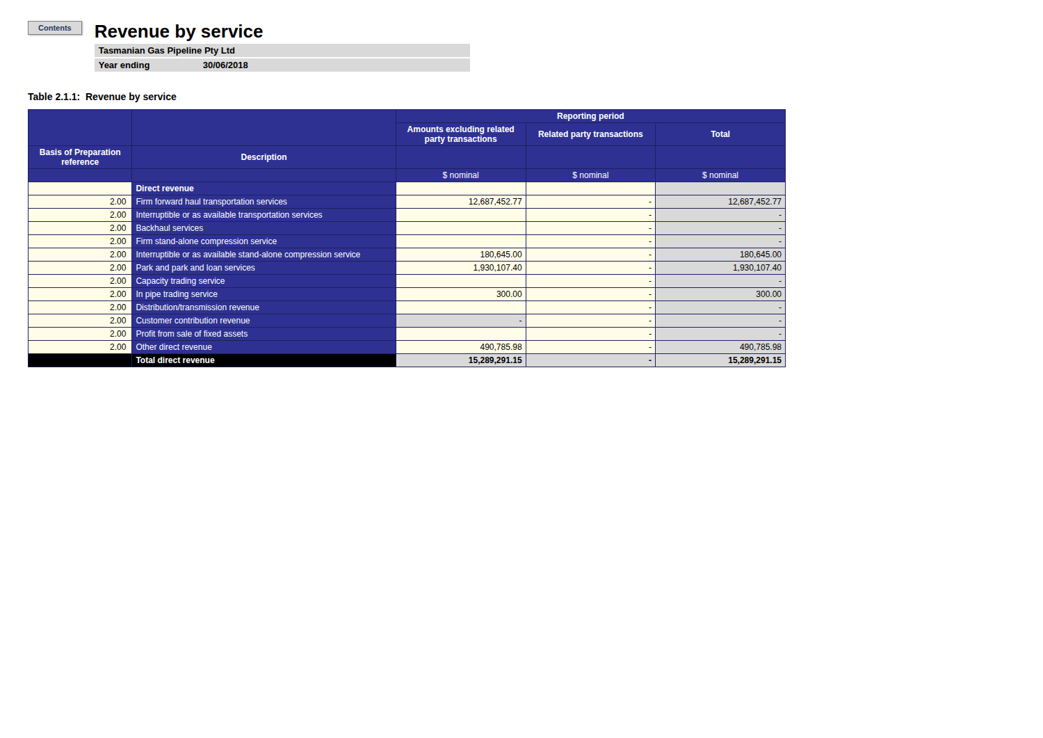Contents
Revenue by service
Tasmanian Gas Pipeline Pty Ltd
Year ending 30/06/2018
Table 2.1.1: Revenue by service
| | | Reporting period |
| --- | --- | --- |
| Amounts excluding related party transactions | Related party transactions | Total |
| Basis of Preparation reference | Description | | | |
| | | $ nominal | $ nominal | $ nominal |
| | Direct revenue | | | |
| 2.00 | Firm forward haul transportation services | 12,687,452.77 | - | 12,687,452.77 |
| 2.00 | Interruptible or as available transportation services | | - | - |
| 2.00 | Backhaul services | | - | - |
| 2.00 | Firm stand-alone compression service | | - | - |
| 2.00 | Interruptible or as available stand-alone compression service | 180,645.00 | - | 180,645.00 |
| 2.00 | Park and park and loan services | 1,930,107.40 | - | 1,930,107.40 |
| 2.00 | Capacity trading service | | - | - |
| 2.00 | In pipe trading service | 300.00 | - | 300.00 |
| 2.00 | Distribution/transmission revenue | | - | - |
| 2.00 | Customer contribution revenue | - | - | - |
| 2.00 | Profit from sale of fixed assets | | - | - |
| 2.00 | Other direct revenue | 490,785.98 | - | 490,785.98 |
| | Total direct revenue | 15,289,291.15 | - | 15,289,291.15 |